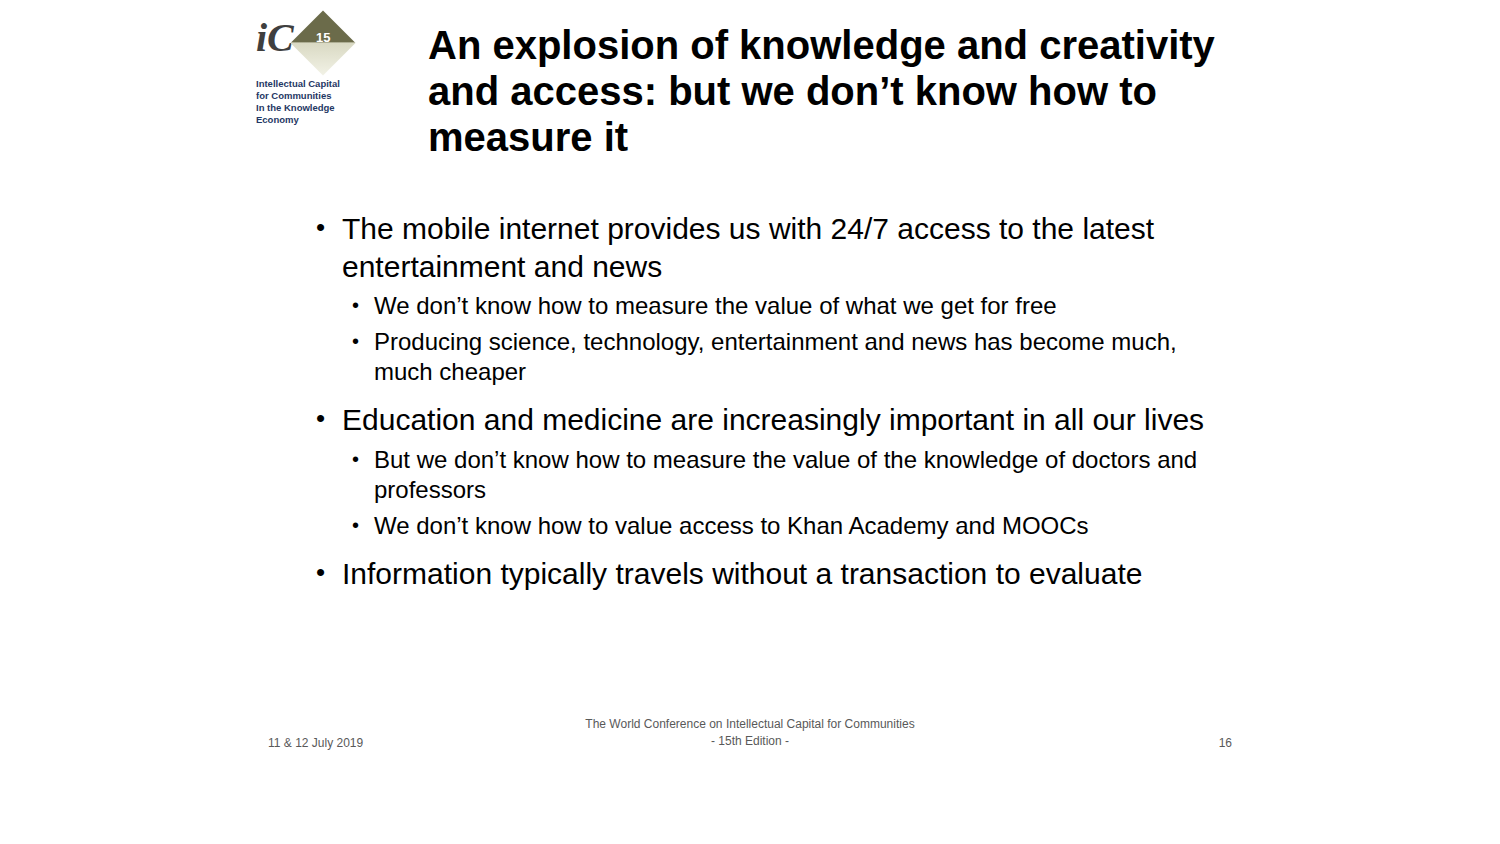iC 15
Intellectual Capital
for Communities
In the Knowledge
Economy
An explosion of knowledge and creativity and access: but we don’t know how to measure it
The mobile internet provides us with 24/7 access to the latest entertainment and news
We don’t know how to measure the value of what we get for free
Producing science, technology, entertainment and news has become much, much cheaper
Education and medicine are increasingly important in all our lives
But we don’t know how to measure the value of the knowledge of doctors and professors
We don’t know how to value access to Khan Academy and MOOCs
Information typically travels without a transaction to evaluate
11 & 12 July 2019
The World Conference on Intellectual Capital for Communities
- 15th Edition -
16